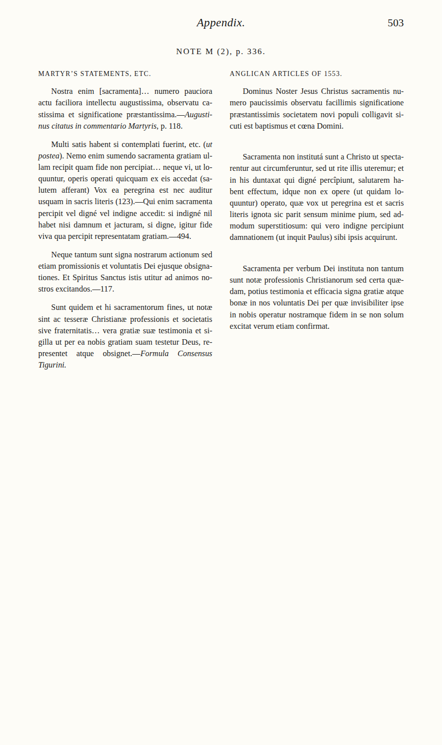Appendix. 503
NOTE M (2), p. 336.
Martyr’s Statements, etc.
Nostra enim [sacramenta]… numero pauciora actu faciliora intellectu augustissima, observatu castissima et significatione præstantissima.—Augustinus citatus in commentario Martyris, p. 118.
Multi satis habent si contemplati fuerint, etc. (ut postea). Nemo enim sumendo sacramenta gratiam ullam recipit quam fide non percipiat… neque vi, ut loquuntur, operis operati quicquam ex eis accedat (salutem afferant) Vox ea peregrina est nec auditur usquam in sacris literis (123).—Qui enim sacramenta percipit vel digné vel indigne accedit: si indigné nil habet nisi damnum et jacturam, si digne, igitur fide viva qua percipit representatam gratiam.—494.
Neque tantum sunt signa nostrarum actionum sed etiam promissionis et voluntatis Dei ejusque obsignationes. Et Spiritus Sanctus istis utitur ad animos nostros excitandos.—117.
Sunt quidem et hi sacramentorum fines, ut notæ sint ac tesseræ Christianæ professionis et societatis sive fraternitatis… vera gratiæ suæ testimonia et sigilla ut per ea nobis gratiam suam testetur Deus, representet atque obsignet.—Formula Consensus Tigurini.
Anglican Articles of 1553.
Dominus Noster Jesus Christus sacramentis numero paucissimis observatu facillimis significatione præstantissimis societatem novi populi colligavit sicuti est baptismus et cœna Domini.
Sacramenta non institutá sunt a Christo ut spectarentur aut circumferuntur, sed ut rite illis uteremur; et in his duntaxat qui digné percîpiunt, salutarem habent effectum, idque non ex opere (ut quidam loquuntur) operato, quæ vox ut peregrina est et sacris literis ignota sic parit sensum minime pium, sed admodum superstitiosum: qui vero indigne percipiunt damnationem (ut inquit Paulus) sibi ipsis acquirunt.
Sacramenta per verbum Dei instituta non tantum sunt notæ professionis Christianorum sed certa quædam, potius testimonia et efficacia signa gratiæ atque bonæ in nos voluntatis Dei per quæ invisibiliter ipse in nobis operatur nostramque fidem in se non solum excitat verum etiam confirmat.